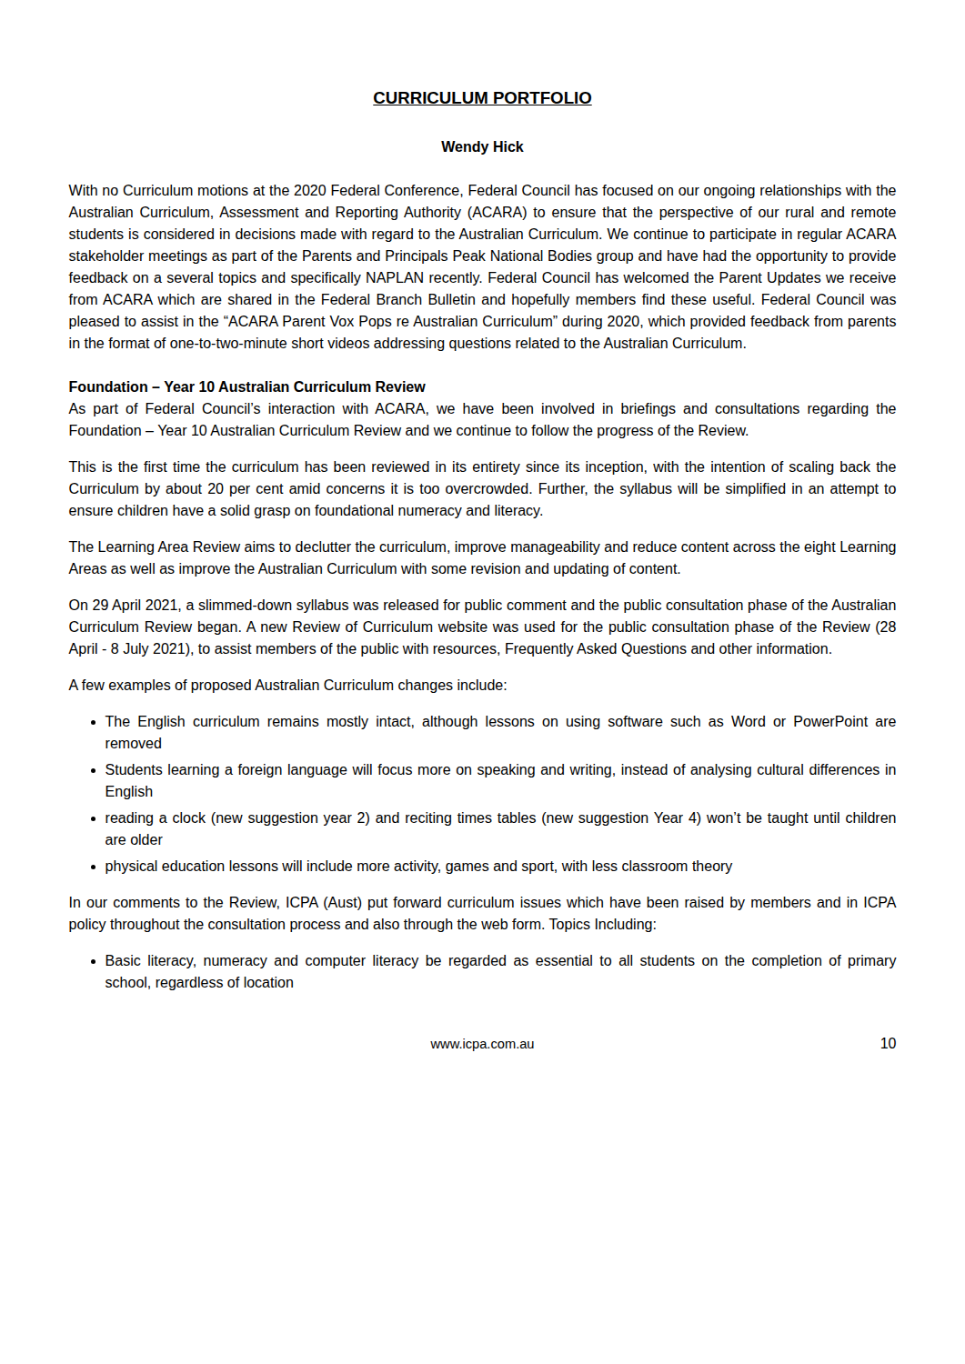CURRICULUM PORTFOLIO
Wendy Hick
With no Curriculum motions at the 2020 Federal Conference, Federal Council has focused on our ongoing relationships with the Australian Curriculum, Assessment and Reporting Authority (ACARA) to ensure that the perspective of our rural and remote students is considered in decisions made with regard to the Australian Curriculum. We continue to participate in regular ACARA stakeholder meetings as part of the Parents and Principals Peak National Bodies group and have had the opportunity to provide feedback on a several topics and specifically NAPLAN recently. Federal Council has welcomed the Parent Updates we receive from ACARA which are shared in the Federal Branch Bulletin and hopefully members find these useful. Federal Council was pleased to assist in the “ACARA Parent Vox Pops re Australian Curriculum” during 2020, which provided feedback from parents in the format of one-to-two-minute short videos addressing questions related to the Australian Curriculum.
Foundation – Year 10 Australian Curriculum Review
As part of Federal Council’s interaction with ACARA, we have been involved in briefings and consultations regarding the Foundation – Year 10 Australian Curriculum Review and we continue to follow the progress of the Review.
This is the first time the curriculum has been reviewed in its entirety since its inception, with the intention of scaling back the Curriculum by about 20 per cent amid concerns it is too overcrowded. Further, the syllabus will be simplified in an attempt to ensure children have a solid grasp on foundational numeracy and literacy.
The Learning Area Review aims to declutter the curriculum, improve manageability and reduce content across the eight Learning Areas as well as improve the Australian Curriculum with some revision and updating of content.
On 29 April 2021, a slimmed-down syllabus was released for public comment and the public consultation phase of the Australian Curriculum Review began. A new Review of Curriculum website was used for the public consultation phase of the Review (28 April - 8 July 2021), to assist members of the public with resources, Frequently Asked Questions and other information.
A few examples of proposed Australian Curriculum changes include:
The English curriculum remains mostly intact, although lessons on using software such as Word or PowerPoint are removed
Students learning a foreign language will focus more on speaking and writing, instead of analysing cultural differences in English
reading a clock (new suggestion year 2) and reciting times tables (new suggestion Year 4) won’t be taught until children are older
physical education lessons will include more activity, games and sport, with less classroom theory
In our comments to the Review, ICPA (Aust) put forward curriculum issues which have been raised by members and in ICPA policy throughout the consultation process and also through the web form. Topics Including:
Basic literacy, numeracy and computer literacy be regarded as essential to all students on the completion of primary school, regardless of location
www.icpa.com.au 10